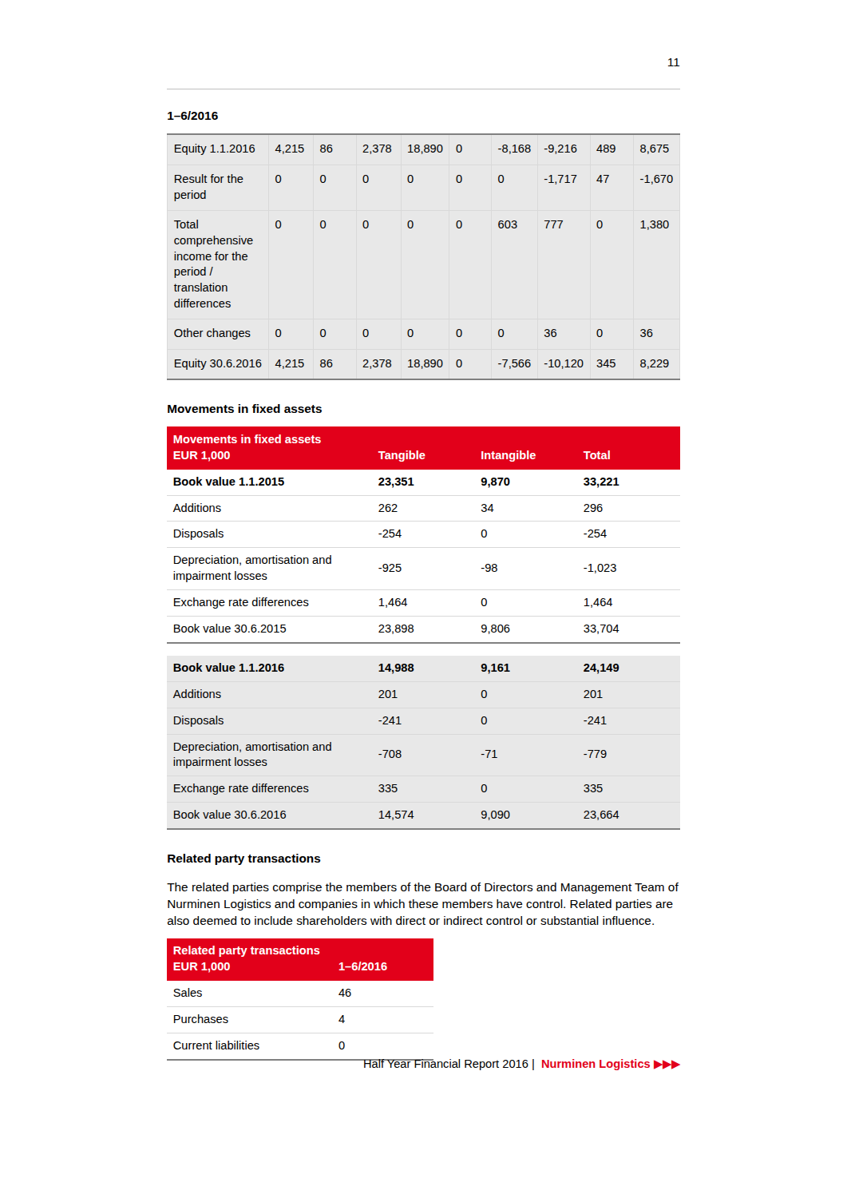11
1–6/2016
| Equity 1.1.2016 | 4,215 | 86 | 2,378 | 18,890 | 0 | -8,168 | -9,216 | 489 | 8,675 |
| Result for the period | 0 | 0 | 0 | 0 | 0 | 0 | -1,717 | 47 | -1,670 |
| Total comprehensive income for the period / translation differences | 0 | 0 | 0 | 0 | 0 | 603 | 777 | 0 | 1,380 |
| Other changes | 0 | 0 | 0 | 0 | 0 | 0 | 36 | 0 | 36 |
| Equity 30.6.2016 | 4,215 | 86 | 2,378 | 18,890 | 0 | -7,566 | -10,120 | 345 | 8,229 |
Movements in fixed assets
| Movements in fixed assets EUR 1,000 | Tangible | Intangible | Total |
| --- | --- | --- | --- |
| Book value 1.1.2015 | 23,351 | 9,870 | 33,221 |
| Additions | 262 | 34 | 296 |
| Disposals | -254 | 0 | -254 |
| Depreciation, amortisation and impairment losses | -925 | -98 | -1,023 |
| Exchange rate differences | 1,464 | 0 | 1,464 |
| Book value 30.6.2015 | 23,898 | 9,806 | 33,704 |
| Book value 1.1.2016 | 14,988 | 9,161 | 24,149 |
| Additions | 201 | 0 | 201 |
| Disposals | -241 | 0 | -241 |
| Depreciation, amortisation and impairment losses | -708 | -71 | -779 |
| Exchange rate differences | 335 | 0 | 335 |
| Book value 30.6.2016 | 14,574 | 9,090 | 23,664 |
Related party transactions
The related parties comprise the members of the Board of Directors and Management Team of Nurminen Logistics and companies in which these members have control. Related parties are also deemed to include shareholders with direct or indirect control or substantial influence.
| Related party transactions EUR 1,000 | 1–6/2016 |
| --- | --- |
| Sales | 46 |
| Purchases | 4 |
| Current liabilities | 0 |
Half Year Financial Report 2016 | Nurminen Logistics ▶▶▶